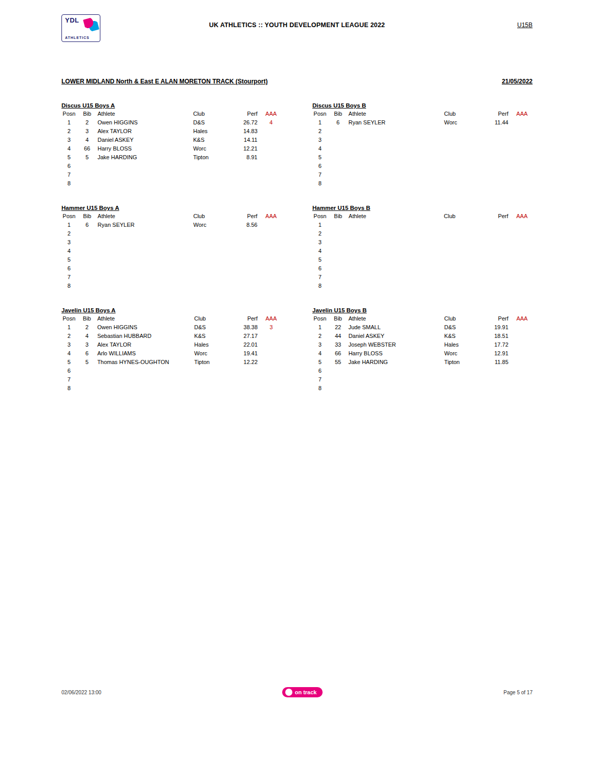YDL ATHLETICS
UK ATHLETICS :: YOUTH DEVELOPMENT LEAGUE 2022
U15B
LOWER MIDLAND North & East E ALAN MORETON TRACK (Stourport) 21/05/2022
Discus U15 Boys A
| Posn | Bib | Athlete | Club | Perf | AAA |
| --- | --- | --- | --- | --- | --- |
| 1 | 2 | Owen HIGGINS | D&S | 26.72 | 4 |
| 2 | 3 | Alex TAYLOR | Hales | 14.83 | |
| 3 | 4 | Daniel ASKEY | K&S | 14.11 | |
| 4 | 66 | Harry BLOSS | Worc | 12.21 | |
| 5 | 5 | Jake HARDING | Tipton | 8.91 | |
| 6 | | | | | |
| 7 | | | | | |
| 8 | | | | | |
Discus U15 Boys B
| Posn | Bib | Athlete | Club | Perf | AAA |
| --- | --- | --- | --- | --- | --- |
| 1 | 6 | Ryan SEYLER | Worc | 11.44 | |
| 2 | | | | | |
| 3 | | | | | |
| 4 | | | | | |
| 5 | | | | | |
| 6 | | | | | |
| 7 | | | | | |
| 8 | | | | | |
Hammer U15 Boys A
| Posn | Bib | Athlete | Club | Perf | AAA |
| --- | --- | --- | --- | --- | --- |
| 1 | 6 | Ryan SEYLER | Worc | 8.56 | |
| 2 | | | | | |
| 3 | | | | | |
| 4 | | | | | |
| 5 | | | | | |
| 6 | | | | | |
| 7 | | | | | |
| 8 | | | | | |
Hammer U15 Boys B
| Posn | Bib | Athlete | Club | Perf | AAA |
| --- | --- | --- | --- | --- | --- |
| 1 | | | | | |
| 2 | | | | | |
| 3 | | | | | |
| 4 | | | | | |
| 5 | | | | | |
| 6 | | | | | |
| 7 | | | | | |
| 8 | | | | | |
Javelin U15 Boys A
| Posn | Bib | Athlete | Club | Perf | AAA |
| --- | --- | --- | --- | --- | --- |
| 1 | 2 | Owen HIGGINS | D&S | 38.38 | 3 |
| 2 | 4 | Sebastian HUBBARD | K&S | 27.17 | |
| 3 | 3 | Alex TAYLOR | Hales | 22.01 | |
| 4 | 6 | Arlo WILLIAMS | Worc | 19.41 | |
| 5 | 5 | Thomas HYNES-OUGHTON | Tipton | 12.22 | |
| 6 | | | | | |
| 7 | | | | | |
| 8 | | | | | |
Javelin U15 Boys B
| Posn | Bib | Athlete | Club | Perf | AAA |
| --- | --- | --- | --- | --- | --- |
| 1 | 22 | Jude SMALL | D&S | 19.91 | |
| 2 | 44 | Daniel ASKEY | K&S | 18.51 | |
| 3 | 33 | Joseph WEBSTER | Hales | 17.72 | |
| 4 | 66 | Harry BLOSS | Worc | 12.91 | |
| 5 | 55 | Jake HARDING | Tipton | 11.85 | |
| 6 | | | | | |
| 7 | | | | | |
| 8 | | | | | |
02/06/2022 13:00
on track
Page 5 of 17